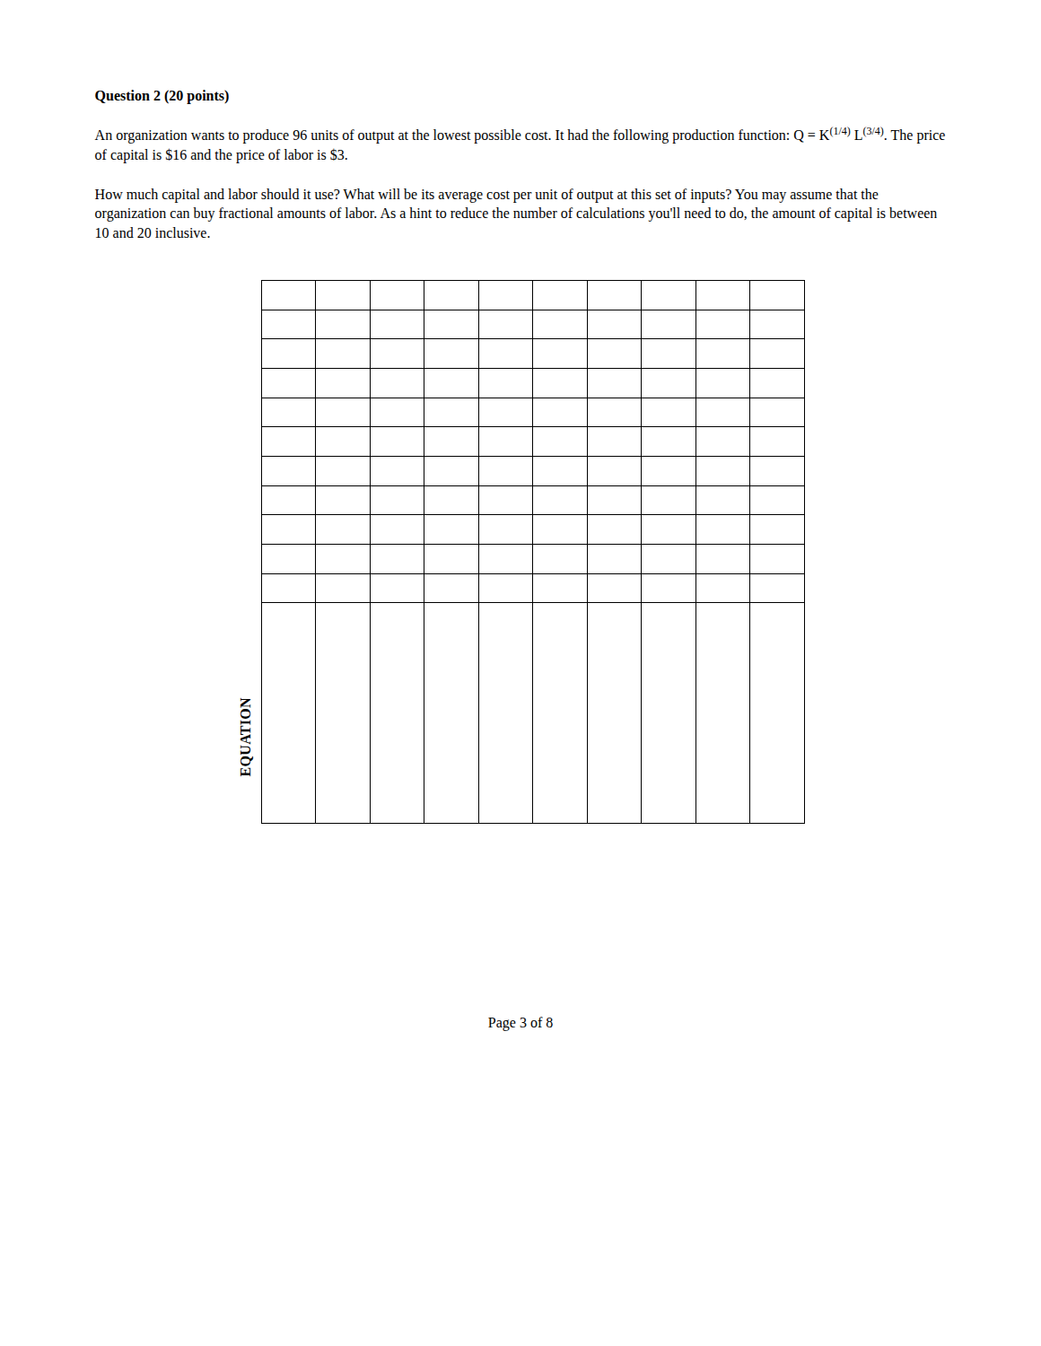Question 2 (20 points)
An organization wants to produce 96 units of output at the lowest possible cost. It had the following production function: Q = K(1/4) L(3/4). The price of capital is $16 and the price of labor is $3.
How much capital and labor should it use? What will be its average cost per unit of output at this set of inputs? You may assume that the organization can buy fractional amounts of labor. As a hint to reduce the number of calculations you'll need to do, the amount of capital is between 10 and 20 inclusive.
EQUATION
Page 3 of 8